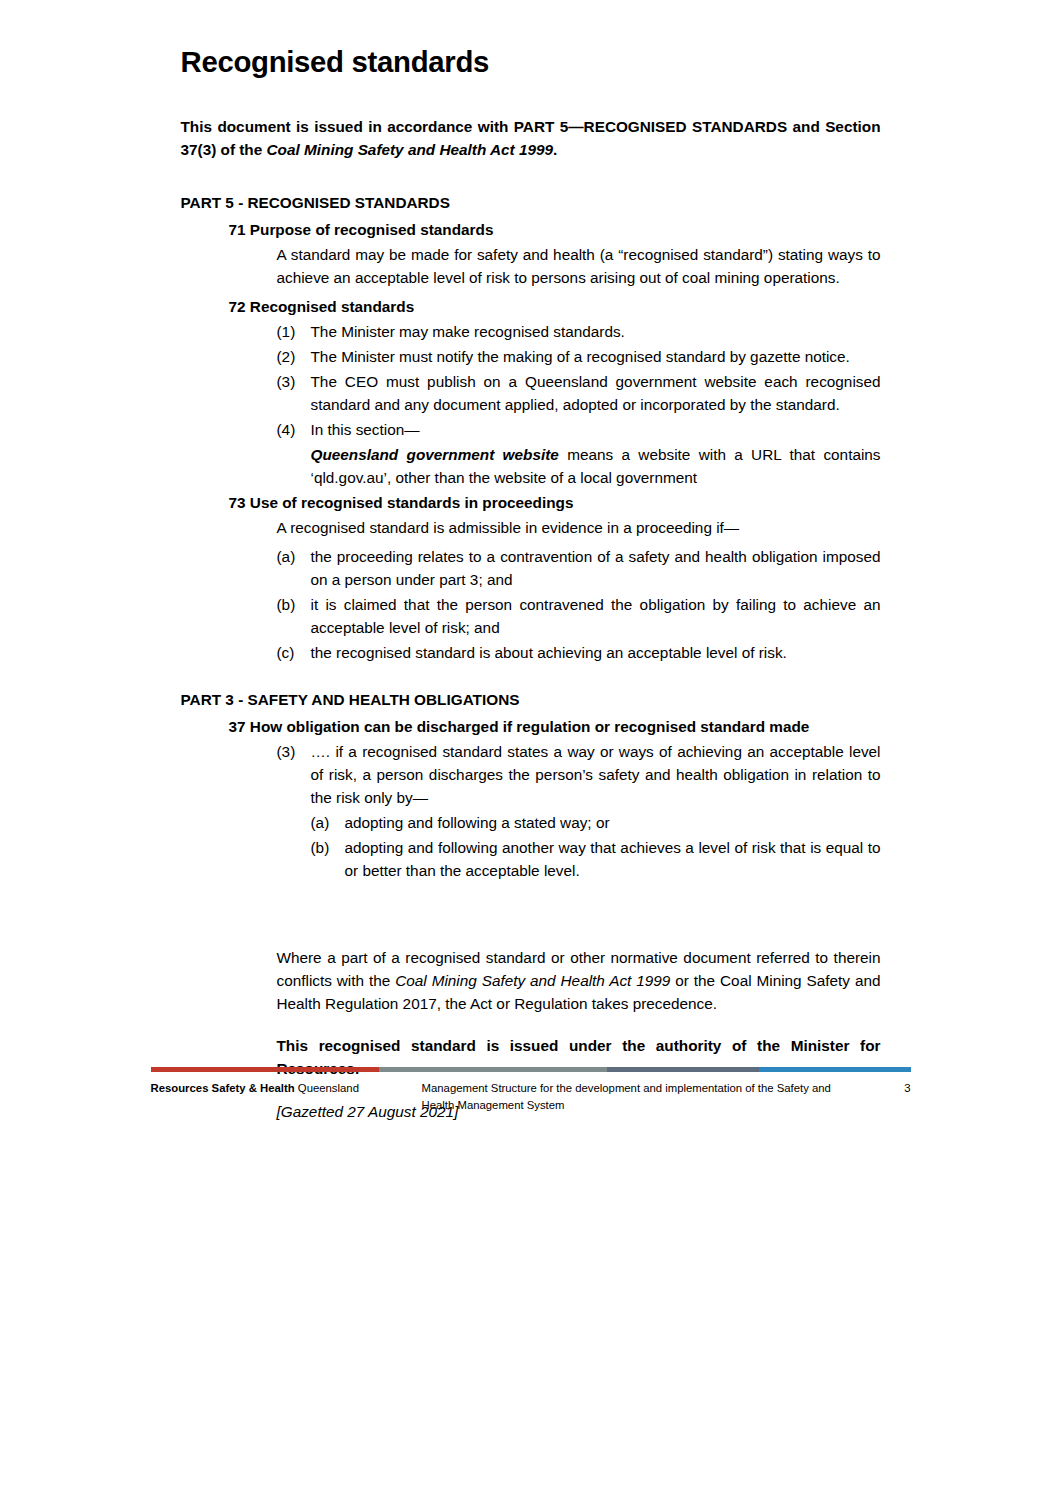Recognised standards
This document is issued in accordance with PART 5—RECOGNISED STANDARDS and Section 37(3) of the Coal Mining Safety and Health Act 1999.
PART 5 - RECOGNISED STANDARDS
71 Purpose of recognised standards
A standard may be made for safety and health (a “recognised standard”) stating ways to achieve an acceptable level of risk to persons arising out of coal mining operations.
72 Recognised standards
(1) The Minister may make recognised standards.
(2) The Minister must notify the making of a recognised standard by gazette notice.
(3) The CEO must publish on a Queensland government website each recognised standard and any document applied, adopted or incorporated by the standard.
(4) In this section—
Queensland government website means a website with a URL that contains ‘qld.gov.au’, other than the website of a local government
73 Use of recognised standards in proceedings
A recognised standard is admissible in evidence in a proceeding if—
(a) the proceeding relates to a contravention of a safety and health obligation imposed on a person under part 3; and
(b) it is claimed that the person contravened the obligation by failing to achieve an acceptable level of risk; and
(c) the recognised standard is about achieving an acceptable level of risk.
PART 3 - SAFETY AND HEALTH OBLIGATIONS
37 How obligation can be discharged if regulation or recognised standard made
(3)…. if a recognised standard states a way or ways of achieving an acceptable level of risk, a person discharges the person’s safety and health obligation in relation to the risk only by—
(a) adopting and following a stated way; or
(b) adopting and following another way that achieves a level of risk that is equal to or better than the acceptable level.
Where a part of a recognised standard or other normative document referred to therein conflicts with the Coal Mining Safety and Health Act 1999 or the Coal Mining Safety and Health Regulation 2017, the Act or Regulation takes precedence.
This recognised standard is issued under the authority of the Minister for Resources.
[Gazetted 27 August 2021]
Resources Safety & Health Queensland
Management Structure for the development and implementation of the Safety and Health Management System
3